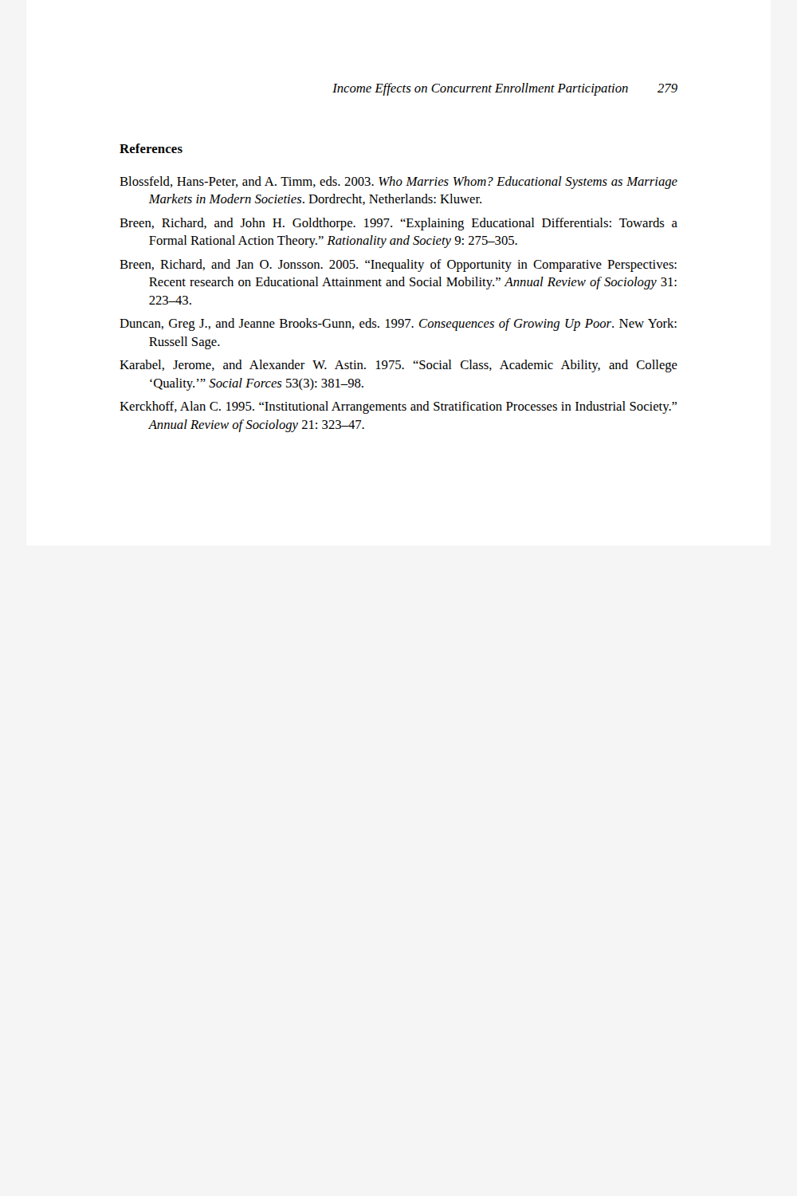Income Effects on Concurrent Enrollment Participation 279
References
Blossfeld, Hans-Peter, and A. Timm, eds. 2003. Who Marries Whom? Educational Systems as Marriage Markets in Modern Societies. Dordrecht, Netherlands: Kluwer.
Breen, Richard, and John H. Goldthorpe. 1997. “Explaining Educational Differentials: Towards a Formal Rational Action Theory.” Rationality and Society 9: 275–305.
Breen, Richard, and Jan O. Jonsson. 2005. “Inequality of Opportunity in Comparative Perspectives: Recent research on Educational Attainment and Social Mobility.” Annual Review of Sociology 31: 223–43.
Duncan, Greg J., and Jeanne Brooks-Gunn, eds. 1997. Consequences of Growing Up Poor. New York: Russell Sage.
Karabel, Jerome, and Alexander W. Astin. 1975. “Social Class, Academic Ability, and College ‘Quality.’” Social Forces 53(3): 381–98.
Kerckhoff, Alan C. 1995. “Institutional Arrangements and Stratification Processes in Industrial Society.” Annual Review of Sociology 21: 323–47.